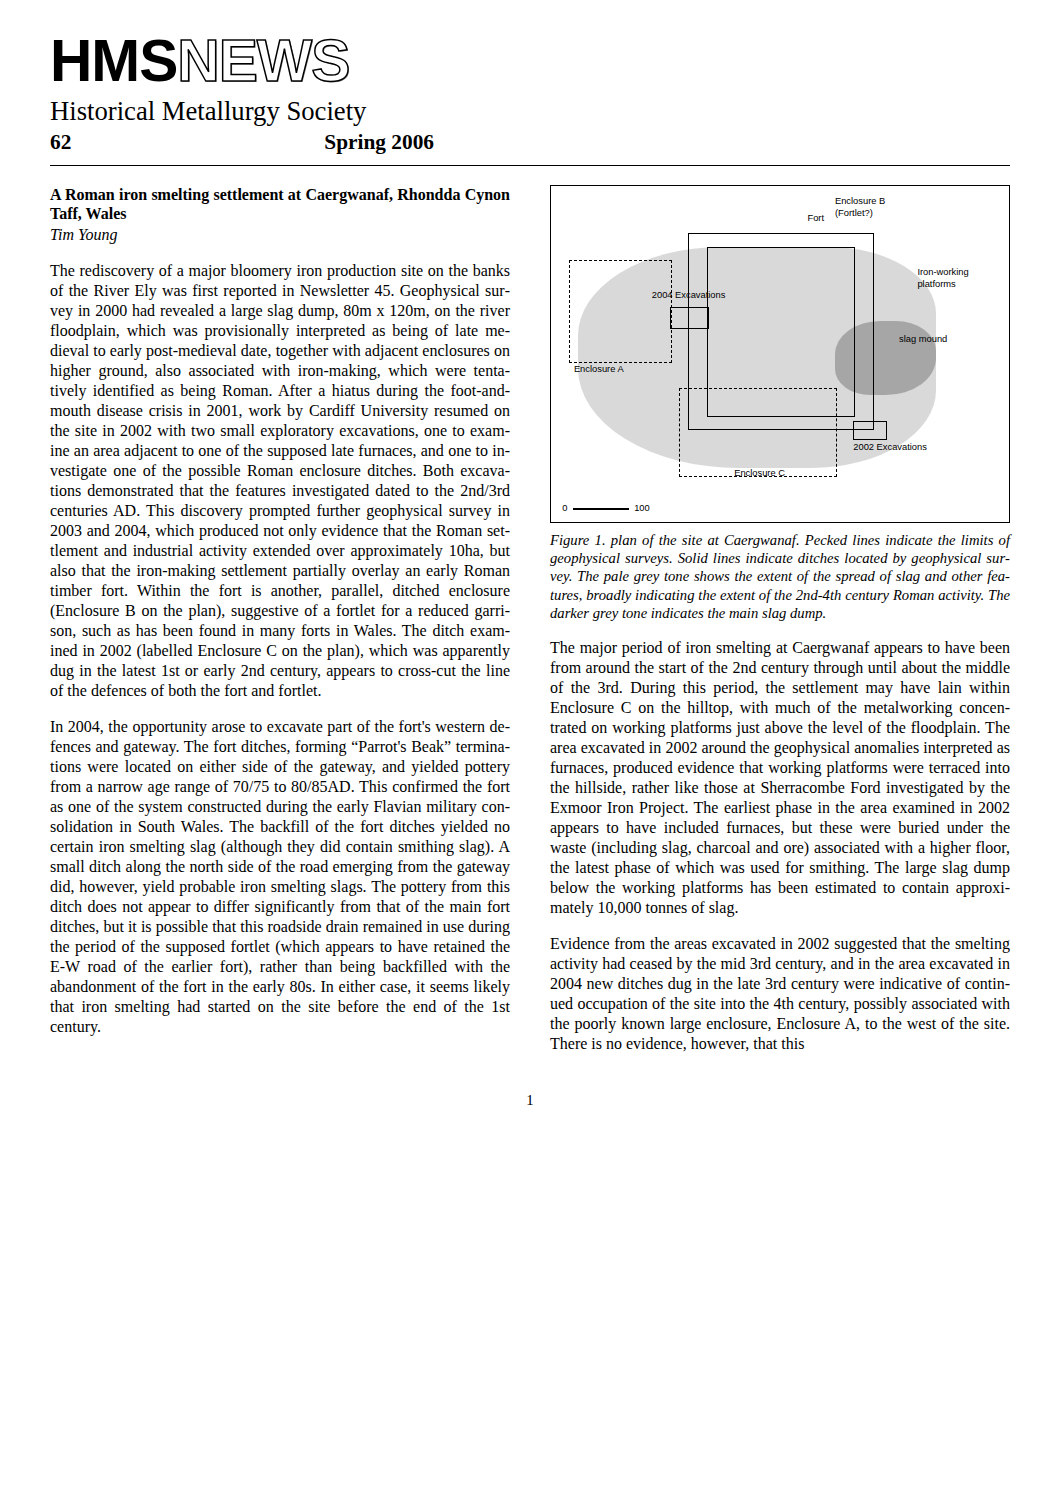HMSNEWS
Historical Metallurgy Society
62 Spring 2006
A Roman iron smelting settlement at Caergwanaf, Rhondda Cynon Taff, Wales
Tim Young
The rediscovery of a major bloomery iron production site on the banks of the River Ely was first reported in Newsletter 45. Geophysical survey in 2000 had revealed a large slag dump, 80m x 120m, on the river floodplain, which was provisionally interpreted as being of late medieval to early post-medieval date, together with adjacent enclosures on higher ground, also associated with iron-making, which were tentatively identified as being Roman. After a hiatus during the foot-and-mouth disease crisis in 2001, work by Cardiff University resumed on the site in 2002 with two small exploratory excavations, one to examine an area adjacent to one of the supposed late furnaces, and one to investigate one of the possible Roman enclosure ditches. Both excavations demonstrated that the features investigated dated to the 2nd/3rd centuries AD. This discovery prompted further geophysical survey in 2003 and 2004, which produced not only evidence that the Roman settlement and industrial activity extended over approximately 10ha, but also that the iron-making settlement partially overlay an early Roman timber fort. Within the fort is another, parallel, ditched enclosure (Enclosure B on the plan), suggestive of a fortlet for a reduced garrison, such as has been found in many forts in Wales. The ditch examined in 2002 (labelled Enclosure C on the plan), which was apparently dug in the latest 1st or early 2nd century, appears to cross-cut the line of the defences of both the fort and fortlet.
In 2004, the opportunity arose to excavate part of the fort's western defences and gateway. The fort ditches, forming “Parrot's Beak” terminations were located on either side of the gateway, and yielded pottery from a narrow age range of 70/75 to 80/85AD. This confirmed the fort as one of the system constructed during the early Flavian military consolidation in South Wales. The backfill of the fort ditches yielded no certain iron smelting slag (although they did contain smithing slag). A small ditch along the north side of the road emerging from the gateway did, however, yield probable iron smelting slags. The pottery from this ditch does not appear to differ significantly from that of the main fort ditches, but it is possible that this roadside drain remained in use during the period of the supposed fortlet (which appears to have retained the E-W road of the earlier fort), rather than being backfilled with the abandonment of the fort in the early 80s. In either case, it seems likely that iron smelting had started on the site before the end of the 1st century.
Enclosure A
Fort
Enclosure B
(Fortlet?)
Enclosure C
2004 Excavations
2002 Excavations
Iron-working
platforms
slag mound
0 100
Figure 1. plan of the site at Caergwanaf. Pecked lines indicate the limits of geophysical surveys. Solid lines indicate ditches located by geophysical survey. The pale grey tone shows the extent of the spread of slag and other features, broadly indicating the extent of the 2nd-4th century Roman activity. The darker grey tone indicates the main slag dump.
The major period of iron smelting at Caergwanaf appears to have been from around the start of the 2nd century through until about the middle of the 3rd. During this period, the settlement may have lain within Enclosure C on the hilltop, with much of the metalworking concentrated on working platforms just above the level of the floodplain. The area excavated in 2002 around the geophysical anomalies interpreted as furnaces, produced evidence that working platforms were terraced into the hillside, rather like those at Sherracombe Ford investigated by the Exmoor Iron Project. The earliest phase in the area examined in 2002 appears to have included furnaces, but these were buried under the waste (including slag, charcoal and ore) associated with a higher floor, the latest phase of which was used for smithing. The large slag dump below the working platforms has been estimated to contain approximately 10,000 tonnes of slag.
Evidence from the areas excavated in 2002 suggested that the smelting activity had ceased by the mid 3rd century, and in the area excavated in 2004 new ditches dug in the late 3rd century were indicative of continued occupation of the site into the 4th century, possibly associated with the poorly known large enclosure, Enclosure A, to the west of the site. There is no evidence, however, that this
1